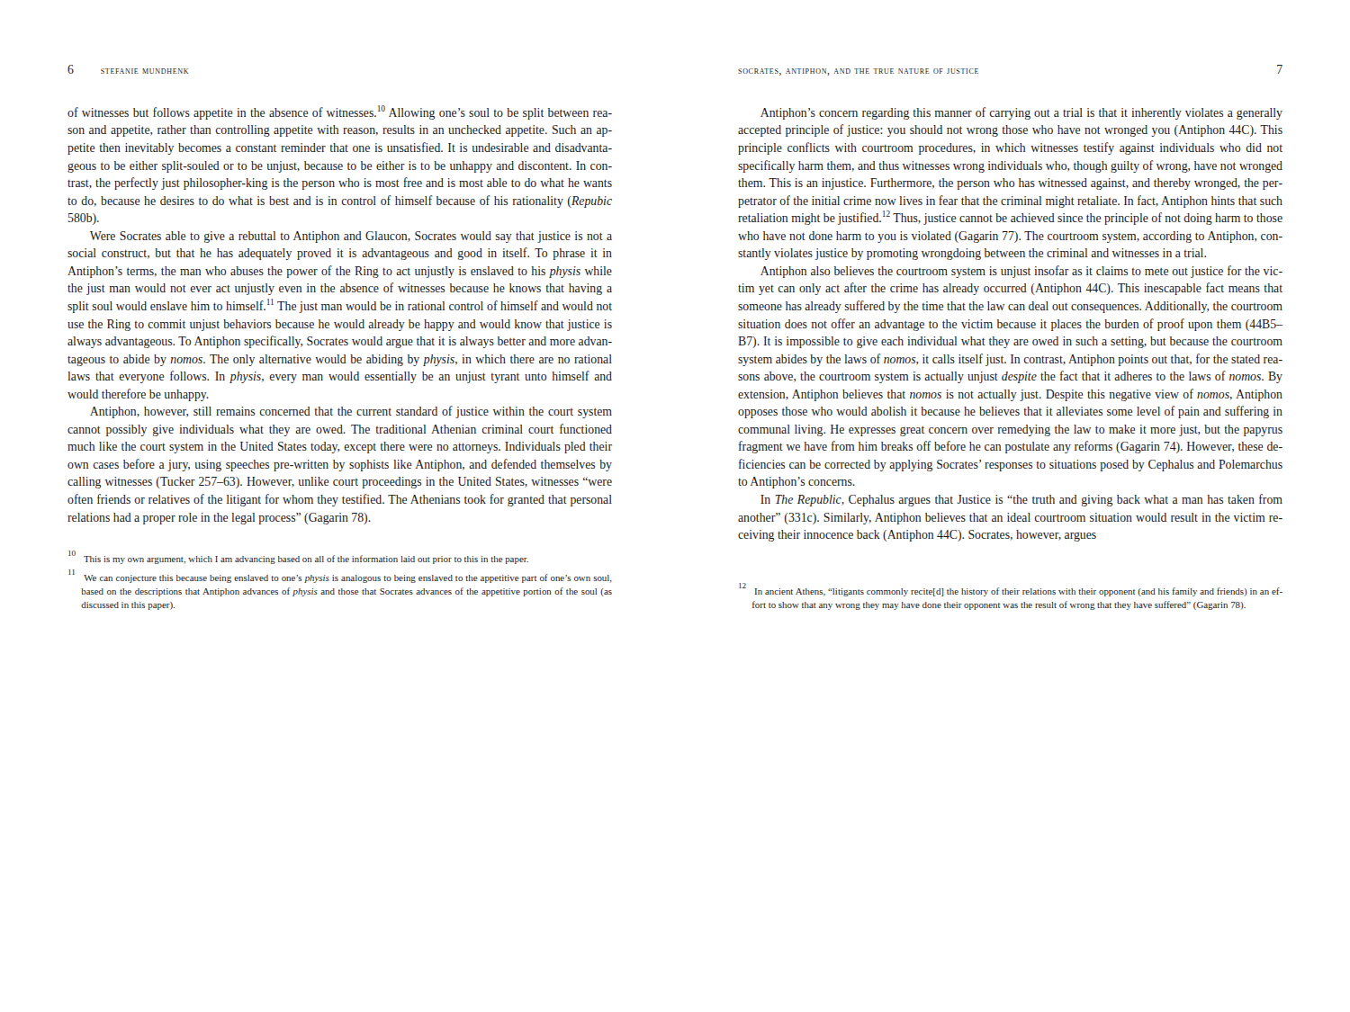6 Stefanie Mundhenk
of witnesses but follows appetite in the absence of witnesses.10 Allowing one’s soul to be split between reason and appetite, rather than controlling appetite with reason, results in an unchecked appetite. Such an appetite then inevitably becomes a constant reminder that one is unsatisfied. It is undesirable and disadvantageous to be either split-souled or to be unjust, because to be either is to be unhappy and discontent. In contrast, the perfectly just philosopher-king is the person who is most free and is most able to do what he wants to do, because he desires to do what is best and is in control of himself because of his rationality (Repubic 580b).
Were Socrates able to give a rebuttal to Antiphon and Glaucon, Socrates would say that justice is not a social construct, but that he has adequately proved it is advantageous and good in itself. To phrase it in Antiphon’s terms, the man who abuses the power of the Ring to act unjustly is enslaved to his physis while the just man would not ever act unjustly even in the absence of witnesses because he knows that having a split soul would enslave him to himself.11 The just man would be in rational control of himself and would not use the Ring to commit unjust behaviors because he would already be happy and would know that justice is always advantageous. To Antiphon specifically, Socrates would argue that it is always better and more advantageous to abide by nomos. The only alternative would be abiding by physis, in which there are no rational laws that everyone follows. In physis, every man would essentially be an unjust tyrant unto himself and would therefore be unhappy.
Antiphon, however, still remains concerned that the current standard of justice within the court system cannot possibly give individuals what they are owed. The traditional Athenian criminal court functioned much like the court system in the United States today, except there were no attorneys. Individuals pled their own cases before a jury, using speeches pre-written by sophists like Antiphon, and defended themselves by calling witnesses (Tucker 257–63). However, unlike court proceedings in the United States, witnesses “were often friends or relatives of the litigant for whom they testified. The Athenians took for granted that personal relations had a proper role in the legal process” (Gagarin 78).
10 This is my own argument, which I am advancing based on all of the information laid out prior to this in the paper.
11 We can conjecture this because being enslaved to one’s physis is analogous to being enslaved to the appetitive part of one’s own soul, based on the descriptions that Antiphon advances of physis and those that Socrates advances of the appetitive portion of the soul (as discussed in this paper).
Socrates, Antiphon, and the True Nature of Justice 7
Antiphon’s concern regarding this manner of carrying out a trial is that it inherently violates a generally accepted principle of justice: you should not wrong those who have not wronged you (Antiphon 44C). This principle conflicts with courtroom procedures, in which witnesses testify against individuals who did not specifically harm them, and thus witnesses wrong individuals who, though guilty of wrong, have not wronged them. This is an injustice. Furthermore, the person who has witnessed against, and thereby wronged, the perpetrator of the initial crime now lives in fear that the criminal might retaliate. In fact, Antiphon hints that such retaliation might be justified.12 Thus, justice cannot be achieved since the principle of not doing harm to those who have not done harm to you is violated (Gagarin 77). The courtroom system, according to Antiphon, constantly violates justice by promoting wrongdoing between the criminal and witnesses in a trial.
Antiphon also believes the courtroom system is unjust insofar as it claims to mete out justice for the victim yet can only act after the crime has already occurred (Antiphon 44C). This inescapable fact means that someone has already suffered by the time that the law can deal out consequences. Additionally, the courtroom situation does not offer an advantage to the victim because it places the burden of proof upon them (44B5–B7). It is impossible to give each individual what they are owed in such a setting, but because the courtroom system abides by the laws of nomos, it calls itself just. In contrast, Antiphon points out that, for the stated reasons above, the courtroom system is actually unjust despite the fact that it adheres to the laws of nomos. By extension, Antiphon believes that nomos is not actually just. Despite this negative view of nomos, Antiphon opposes those who would abolish it because he believes that it alleviates some level of pain and suffering in communal living. He expresses great concern over remedying the law to make it more just, but the papyrus fragment we have from him breaks off before he can postulate any reforms (Gagarin 74). However, these deficiencies can be corrected by applying Socrates’ responses to situations posed by Cephalus and Polemarchus to Antiphon’s concerns.
In The Republic, Cephalus argues that Justice is “the truth and giving back what a man has taken from another” (331c). Similarly, Antiphon believes that an ideal courtroom situation would result in the victim receiving their innocence back (Antiphon 44C). Socrates, however, argues
12 In ancient Athens, “litigants commonly recite[d] the history of their relations with their opponent (and his family and friends) in an effort to show that any wrong they may have done their opponent was the result of wrong that they have suffered” (Gagarin 78).